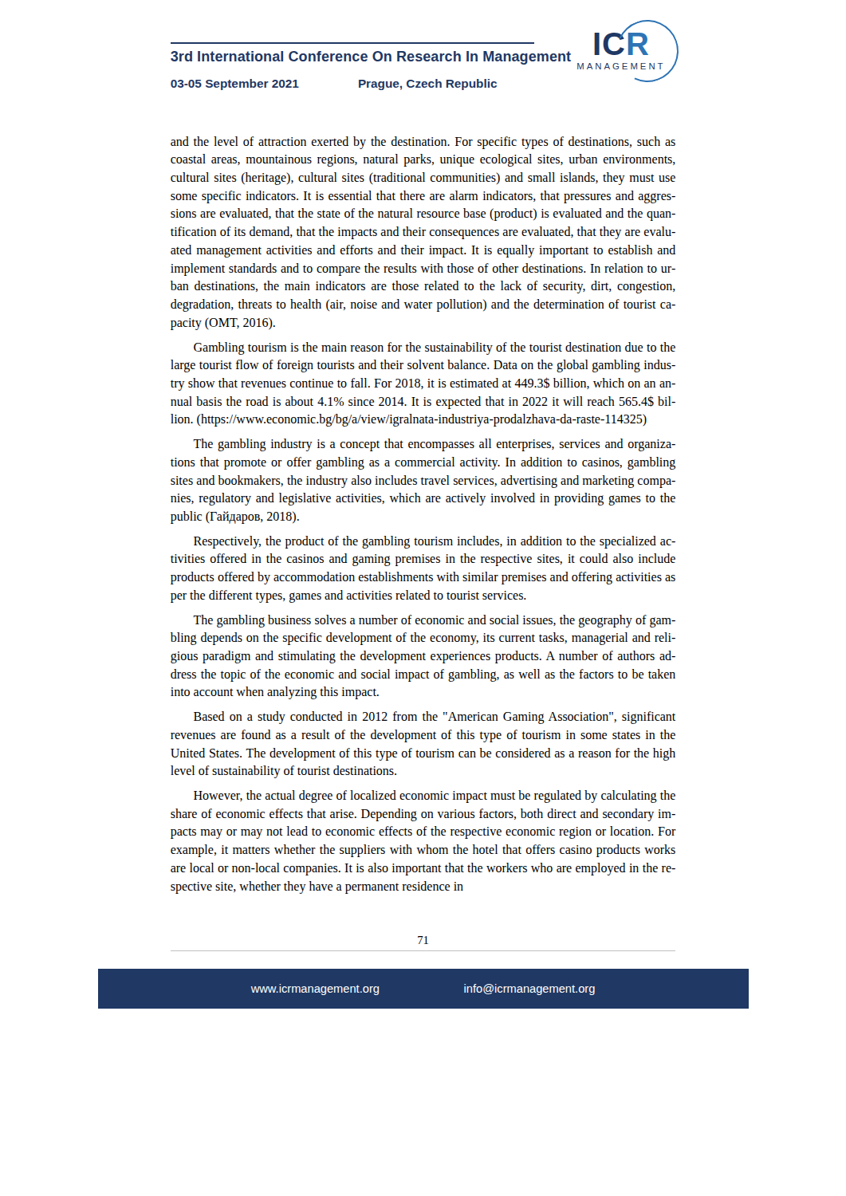ICR
MANAGEMENT
3rd International Conference On Research In Management
03-05 September 2021 Prague, Czech Republic
and the level of attraction exerted by the destination. For specific types of destinations, such as coastal areas, mountainous regions, natural parks, unique ecological sites, urban environments, cultural sites (heritage), cultural sites (traditional communities) and small islands, they must use some specific indicators. It is essential that there are alarm indicators, that pressures and aggressions are evaluated, that the state of the natural resource base (product) is evaluated and the quantification of its demand, that the impacts and their consequences are evaluated, that they are evaluated management activities and efforts and their impact. It is equally important to establish and implement standards and to compare the results with those of other destinations. In relation to urban destinations, the main indicators are those related to the lack of security, dirt, congestion, degradation, threats to health (air, noise and water pollution) and the determination of tourist capacity (OMT, 2016).
Gambling tourism is the main reason for the sustainability of the tourist destination due to the large tourist flow of foreign tourists and their solvent balance. Data on the global gambling industry show that revenues continue to fall. For 2018, it is estimated at 449.3$ billion, which on an annual basis the road is about 4.1% since 2014. It is expected that in 2022 it will reach 565.4$ billion. (https://www.economic.bg/bg/a/view/igralnata-industriya-prodalzhava-da-raste-114325)
The gambling industry is a concept that encompasses all enterprises, services and organizations that promote or offer gambling as a commercial activity. In addition to casinos, gambling sites and bookmakers, the industry also includes travel services, advertising and marketing companies, regulatory and legislative activities, which are actively involved in providing games to the public (Гайдаров, 2018).
Respectively, the product of the gambling tourism includes, in addition to the specialized activities offered in the casinos and gaming premises in the respective sites, it could also include products offered by accommodation establishments with similar premises and offering activities as per the different types, games and activities related to tourist services.
The gambling business solves a number of economic and social issues, the geography of gambling depends on the specific development of the economy, its current tasks, managerial and religious paradigm and stimulating the development experiences products. A number of authors address the topic of the economic and social impact of gambling, as well as the factors to be taken into account when analyzing this impact.
Based on a study conducted in 2012 from the "American Gaming Association", significant revenues are found as a result of the development of this type of tourism in some states in the United States. The development of this type of tourism can be considered as a reason for the high level of sustainability of tourist destinations.
However, the actual degree of localized economic impact must be regulated by calculating the share of economic effects that arise. Depending on various factors, both direct and secondary impacts may or may not lead to economic effects of the respective economic region or location. For example, it matters whether the suppliers with whom the hotel that offers casino products works are local or non-local companies. It is also important that the workers who are employed in the respective site, whether they have a permanent residence in
71
www.icrmanagement.org info@icrmanagement.org